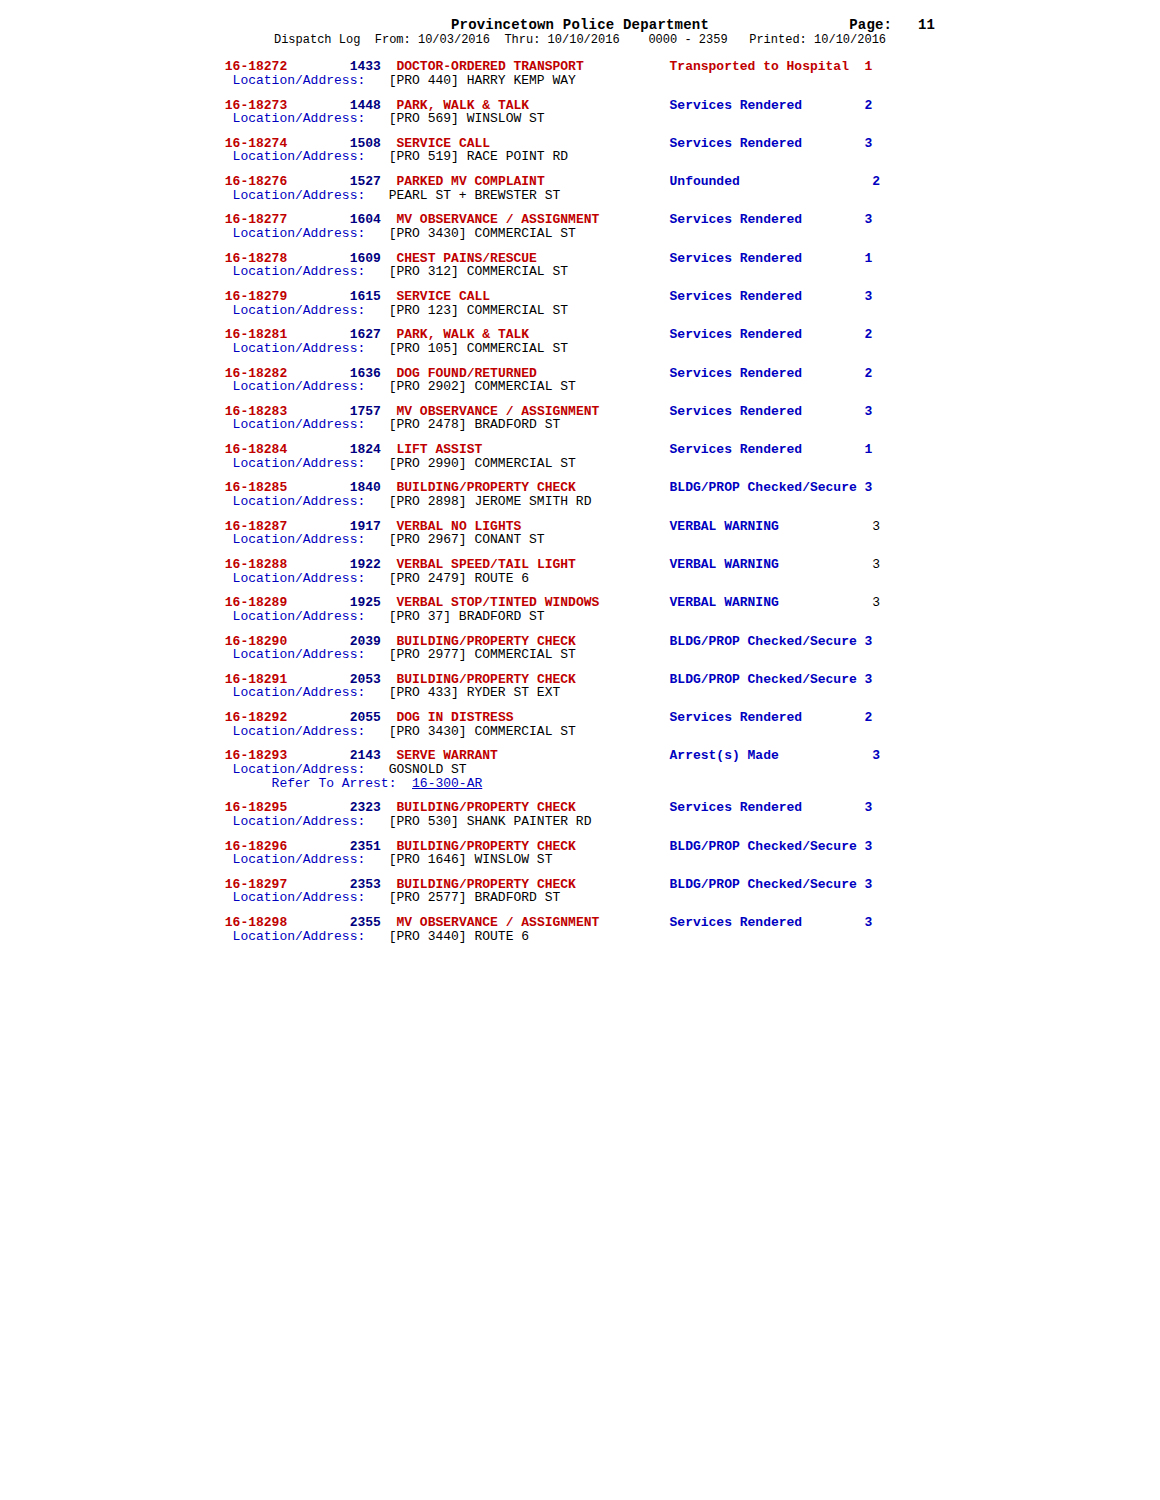Provincetown Police DepartmentPage: 11
Dispatch Log From: 10/03/2016 Thru: 10/10/2016 0000 - 2359 Printed: 10/10/2016
16-18272 1433 DOCTOR-ORDERED TRANSPORT Transported to Hospital 1
Location/Address: [PRO 440] HARRY KEMP WAY
16-18273 1448 PARK, WALK & TALK Services Rendered 2
Location/Address: [PRO 569] WINSLOW ST
16-18274 1508 SERVICE CALL Services Rendered 3
Location/Address: [PRO 519] RACE POINT RD
16-18276 1527 PARKED MV COMPLAINT Unfounded 2
Location/Address: PEARL ST + BREWSTER ST
16-18277 1604 MV OBSERVANCE / ASSIGNMENT Services Rendered 3
Location/Address: [PRO 3430] COMMERCIAL ST
16-18278 1609 CHEST PAINS/RESCUE Services Rendered 1
Location/Address: [PRO 312] COMMERCIAL ST
16-18279 1615 SERVICE CALL Services Rendered 3
Location/Address: [PRO 123] COMMERCIAL ST
16-18281 1627 PARK, WALK & TALK Services Rendered 2
Location/Address: [PRO 105] COMMERCIAL ST
16-18282 1636 DOG FOUND/RETURNED Services Rendered 2
Location/Address: [PRO 2902] COMMERCIAL ST
16-18283 1757 MV OBSERVANCE / ASSIGNMENT Services Rendered 3
Location/Address: [PRO 2478] BRADFORD ST
16-18284 1824 LIFT ASSIST Services Rendered 1
Location/Address: [PRO 2990] COMMERCIAL ST
16-18285 1840 BUILDING/PROPERTY CHECK BLDG/PROP Checked/Secure 3
Location/Address: [PRO 2898] JEROME SMITH RD
16-18287 1917 VERBAL NO LIGHTS VERBAL WARNING 3
Location/Address: [PRO 2967] CONANT ST
16-18288 1922 VERBAL SPEED/TAIL LIGHT VERBAL WARNING 3
Location/Address: [PRO 2479] ROUTE 6
16-18289 1925 VERBAL STOP/TINTED WINDOWS VERBAL WARNING 3
Location/Address: [PRO 37] BRADFORD ST
16-18290 2039 BUILDING/PROPERTY CHECK BLDG/PROP Checked/Secure 3
Location/Address: [PRO 2977] COMMERCIAL ST
16-18291 2053 BUILDING/PROPERTY CHECK BLDG/PROP Checked/Secure 3
Location/Address: [PRO 433] RYDER ST EXT
16-18292 2055 DOG IN DISTRESS Services Rendered 2
Location/Address: [PRO 3430] COMMERCIAL ST
16-18293 2143 SERVE WARRANT Arrest(s) Made 3
Location/Address: GOSNOLD ST
Refer To Arrest: 16-300-AR
16-18295 2323 BUILDING/PROPERTY CHECK Services Rendered 3
Location/Address: [PRO 530] SHANK PAINTER RD
16-18296 2351 BUILDING/PROPERTY CHECK BLDG/PROP Checked/Secure 3
Location/Address: [PRO 1646] WINSLOW ST
16-18297 2353 BUILDING/PROPERTY CHECK BLDG/PROP Checked/Secure 3
Location/Address: [PRO 2577] BRADFORD ST
16-18298 2355 MV OBSERVANCE / ASSIGNMENT Services Rendered 3
Location/Address: [PRO 3440] ROUTE 6